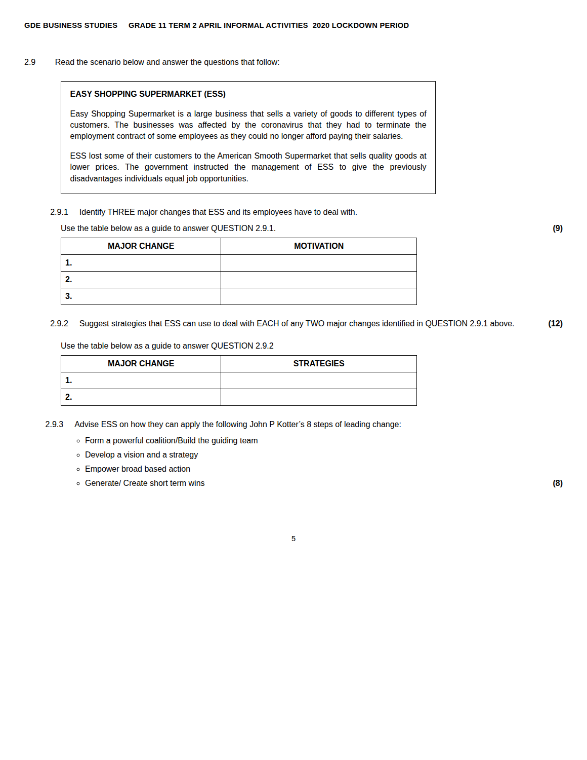GDE BUSINESS STUDIES GRADE 11 TERM 2 APRIL INFORMAL ACTIVITIES 2020 LOCKDOWN PERIOD
2.9
Read the scenario below and answer the questions that follow:
EASY SHOPPING SUPERMARKET (ESS)
Easy Shopping Supermarket is a large business that sells a variety of goods to different types of customers. The businesses was affected by the coronavirus that they had to terminate the employment contract of some employees as they could no longer afford paying their salaries.
ESS lost some of their customers to the American Smooth Supermarket that sells quality goods at lower prices. The government instructed the management of ESS to give the previously disadvantages individuals equal job opportunities.
2.9.1
Identify THREE major changes that ESS and its employees have to deal with.
Use the table below as a guide to answer QUESTION 2.9.1.(9)
| MAJOR CHANGE | MOTIVATION |
| --- | --- |
| 1. | |
| 2. | |
| 3. | |
2.9.2
Suggest strategies that ESS can use to deal with EACH of any TWO major changes identified in QUESTION 2.9.1 above.(12)
Use the table below as a guide to answer QUESTION 2.9.2
| MAJOR CHANGE | STRATEGIES |
| --- | --- |
| 1. | |
| 2. | |
2.9.3
Advise ESS on how they can apply the following John P Kotter’s 8 steps of leading change:
Form a powerful coalition/Build the guiding team
Develop a vision and a strategy
Empower broad based action
Generate/ Create short term wins(8)
5